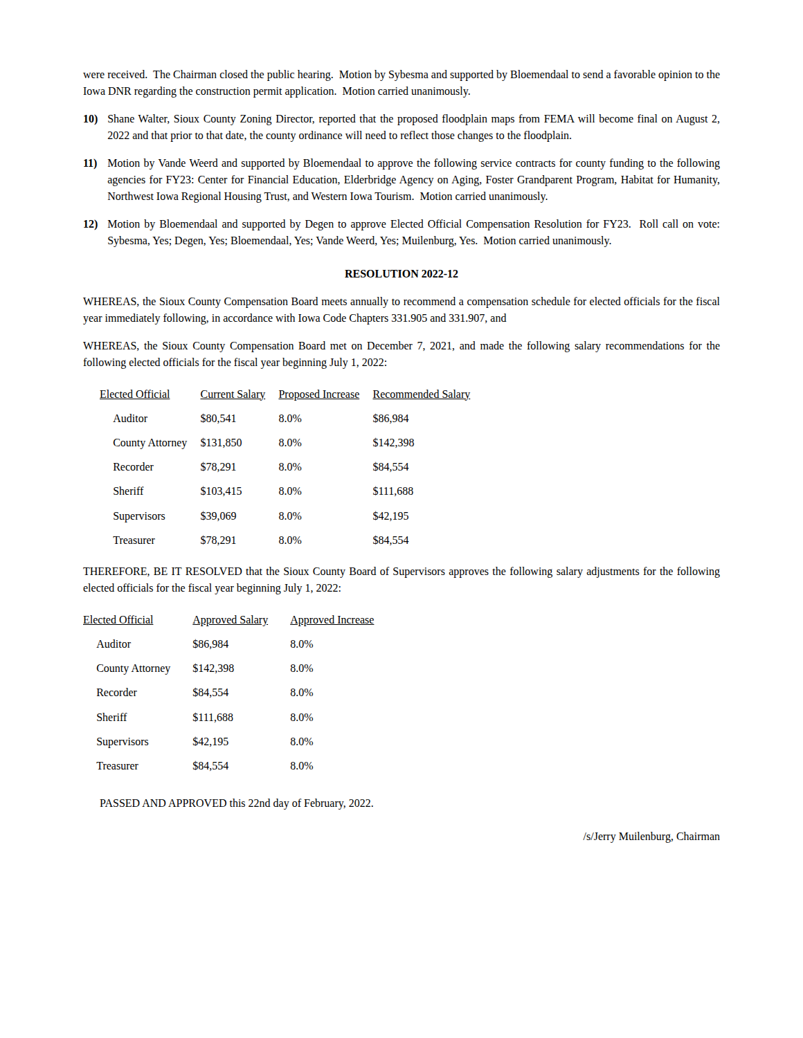were received. The Chairman closed the public hearing. Motion by Sybesma and supported by Bloemendaal to send a favorable opinion to the Iowa DNR regarding the construction permit application. Motion carried unanimously.
10)
Shane Walter, Sioux County Zoning Director, reported that the proposed floodplain maps from FEMA will become final on August 2, 2022 and that prior to that date, the county ordinance will need to reflect those changes to the floodplain.
11)
Motion by Vande Weerd and supported by Bloemendaal to approve the following service contracts for county funding to the following agencies for FY23: Center for Financial Education, Elderbridge Agency on Aging, Foster Grandparent Program, Habitat for Humanity, Northwest Iowa Regional Housing Trust, and Western Iowa Tourism. Motion carried unanimously.
12)
Motion by Bloemendaal and supported by Degen to approve Elected Official Compensation Resolution for FY23. Roll call on vote: Sybesma, Yes; Degen, Yes; Bloemendaal, Yes; Vande Weerd, Yes; Muilenburg, Yes. Motion carried unanimously.
RESOLUTION 2022-12
WHEREAS, the Sioux County Compensation Board meets annually to recommend a compensation schedule for elected officials for the fiscal year immediately following, in accordance with Iowa Code Chapters 331.905 and 331.907, and
WHEREAS, the Sioux County Compensation Board met on December 7, 2021, and made the following salary recommendations for the following elected officials for the fiscal year beginning July 1, 2022:
| Elected Official | Current Salary | Proposed Increase | Recommended Salary |
| --- | --- | --- | --- |
| Auditor | $80,541 | 8.0% | $86,984 |
| County Attorney | $131,850 | 8.0% | $142,398 |
| Recorder | $78,291 | 8.0% | $84,554 |
| Sheriff | $103,415 | 8.0% | $111,688 |
| Supervisors | $39,069 | 8.0% | $42,195 |
| Treasurer | $78,291 | 8.0% | $84,554 |
THEREFORE, BE IT RESOLVED that the Sioux County Board of Supervisors approves the following salary adjustments for the following elected officials for the fiscal year beginning July 1, 2022:
| Elected Official | Approved Salary | Approved Increase |
| --- | --- | --- |
| Auditor | $86,984 | 8.0% |
| County Attorney | $142,398 | 8.0% |
| Recorder | $84,554 | 8.0% |
| Sheriff | $111,688 | 8.0% |
| Supervisors | $42,195 | 8.0% |
| Treasurer | $84,554 | 8.0% |
PASSED AND APPROVED this 22nd day of February, 2022.
/s/Jerry Muilenburg, Chairman